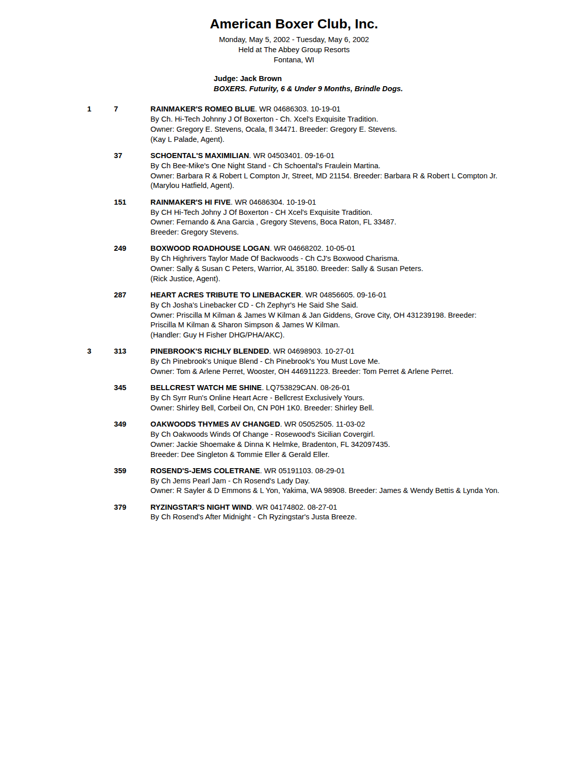American Boxer Club, Inc.
Monday, May 5, 2002 - Tuesday, May 6, 2002
Held at The Abbey Group Resorts
Fontana, WI
Judge: Jack Brown
BOXERS. Futurity, 6 & Under 9 Months, Brindle Dogs.
| 1 | 7 | RAINMAKER'S ROMEO BLUE . WR 04686303. 10-19-01 By Ch. Hi-Tech Johnny J Of Boxerton - Ch. Xcel's Exquisite Tradition. Owner: Gregory E. Stevens, Ocala, fl 34471. Breeder: Gregory E. Stevens. (Kay L Palade, Agent). |
| | 37 | SCHOENTAL'S MAXIMILIAN . WR 04503401. 09-16-01 By Ch Bee-Mike's One Night Stand - Ch Schoental's Fraulein Martina. Owner: Barbara R & Robert L Compton Jr, Street, MD 21154. Breeder: Barbara R & Robert L Compton Jr. (Marylou Hatfield, Agent). |
| | 151 | RAINMAKER'S HI FIVE . WR 04686304. 10-19-01 By CH Hi-Tech Johny J Of Boxerton - CH Xcel's Exquisite Tradition. Owner: Fernando & Ana Garcia , Gregory Stevens, Boca Raton, FL 33487. Breeder: Gregory Stevens. |
| | 249 | BOXWOOD ROADHOUSE LOGAN . WR 04668202. 10-05-01 By Ch Highrivers Taylor Made Of Backwoods - Ch CJ's Boxwood Charisma. Owner: Sally & Susan C Peters, Warrior, AL 35180. Breeder: Sally & Susan Peters. (Rick Justice, Agent). |
| | 287 | HEART ACRES TRIBUTE TO LINEBACKER . WR 04856605. 09-16-01 By Ch Josha's Linebacker CD - Ch Zephyr's He Said She Said. Owner: Priscilla M Kilman & James W Kilman & Jan Giddens, Grove City, OH 431239198. Breeder: Priscilla M Kilman & Sharon Simpson & James W Kilman. (Handler: Guy H Fisher DHG/PHA/AKC). |
| 3 | 313 | PINEBROOK'S RICHLY BLENDED . WR 04698903. 10-27-01 By Ch Pinebrook's Unique Blend - Ch Pinebrook's You Must Love Me. Owner: Tom & Arlene Perret, Wooster, OH 446911223. Breeder: Tom Perret & Arlene Perret. |
| | 345 | BELLCREST WATCH ME SHINE . LQ753829CAN. 08-26-01 By Ch Syrr Run's Online Heart Acre - Bellcrest Exclusively Yours. Owner: Shirley Bell, Corbeil On, CN P0H 1K0. Breeder: Shirley Bell. |
| | 349 | OAKWOODS THYMES AV CHANGED . WR 05052505. 11-03-02 By Ch Oakwoods Winds Of Change - Rosewood's Sicilian Covergirl. Owner: Jackie Shoemake & Dinna K Helmke, Bradenton, FL 342097435. Breeder: Dee Singleton & Tommie Eller & Gerald Eller. |
| | 359 | ROSEND'S-JEMS COLETRANE . WR 05191103. 08-29-01 By Ch Jems Pearl Jam - Ch Rosend's Lady Day. Owner: R Sayler & D Emmons & L Yon, Yakima, WA 98908. Breeder: James & Wendy Bettis & Lynda Yon. |
| | 379 | RYZINGSTAR'S NIGHT WIND . WR 04174802. 08-27-01 By Ch Rosend's After Midnight - Ch Ryzingstar's Justa Breeze. |